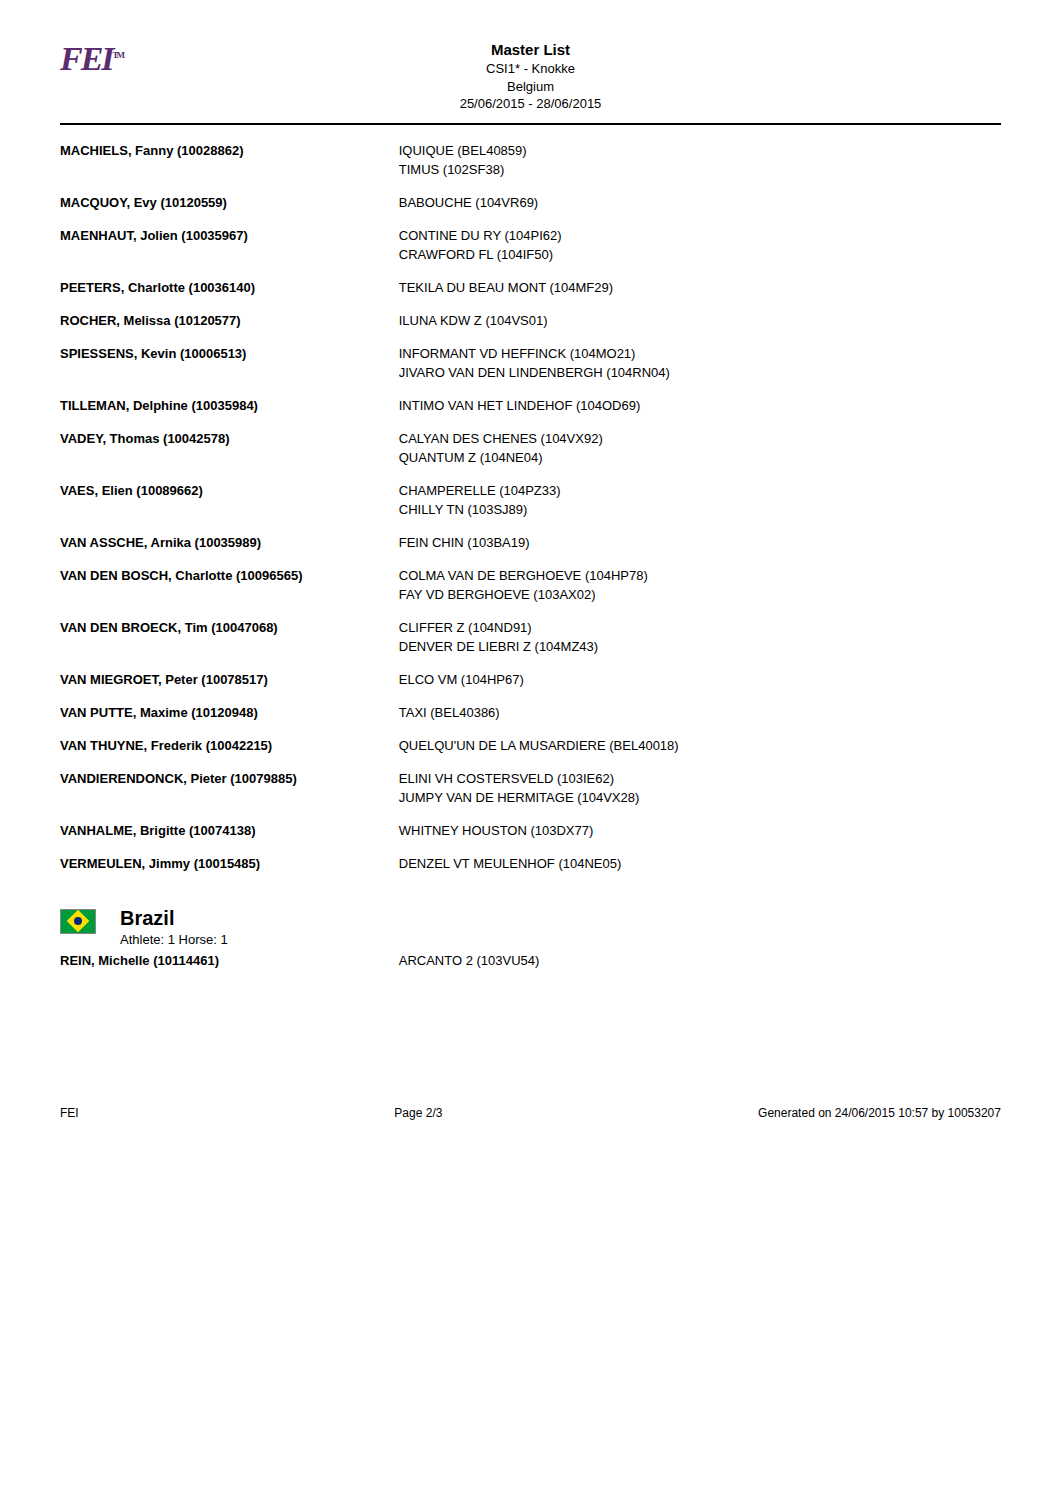FEITM
Master List
CSI1* - Knokke
Belgium
25/06/2015 - 28/06/2015
| MACHIELS, Fanny (10028862) | IQUIQUE (BEL40859) TIMUS (102SF38) |
| MACQUOY, Evy (10120559) | BABOUCHE (104VR69) |
| MAENHAUT, Jolien (10035967) | CONTINE DU RY (104PI62) CRAWFORD FL (104IF50) |
| PEETERS, Charlotte (10036140) | TEKILA DU BEAU MONT (104MF29) |
| ROCHER, Melissa (10120577) | ILUNA KDW Z (104VS01) |
| SPIESSENS, Kevin (10006513) | INFORMANT VD HEFFINCK (104MO21) JIVARO VAN DEN LINDENBERGH (104RN04) |
| TILLEMAN, Delphine (10035984) | INTIMO VAN HET LINDEHOF (104OD69) |
| VADEY, Thomas (10042578) | CALYAN DES CHENES (104VX92) QUANTUM Z (104NE04) |
| VAES, Elien (10089662) | CHAMPERELLE (104PZ33) CHILLY TN (103SJ89) |
| VAN ASSCHE, Arnika (10035989) | FEIN CHIN (103BA19) |
| VAN DEN BOSCH, Charlotte (10096565) | COLMA VAN DE BERGHOEVE (104HP78) FAY VD BERGHOEVE (103AX02) |
| VAN DEN BROECK, Tim (10047068) | CLIFFER Z (104ND91) DENVER DE LIEBRI Z (104MZ43) |
| VAN MIEGROET, Peter (10078517) | ELCO VM (104HP67) |
| VAN PUTTE, Maxime (10120948) | TAXI (BEL40386) |
| VAN THUYNE, Frederik (10042215) | QUELQU'UN DE LA MUSARDIERE (BEL40018) |
| VANDIERENDONCK, Pieter (10079885) | ELINI VH COSTERSVELD (103IE62) JUMPY VAN DE HERMITAGE (104VX28) |
| VANHALME, Brigitte (10074138) | WHITNEY HOUSTON (103DX77) |
| VERMEULEN, Jimmy (10015485) | DENZEL VT MEULENHOF (104NE05) |
Brazil
Athlete: 1 Horse: 1
| REIN, Michelle (10114461) | ARCANTO 2 (103VU54) |
FEI
Page 2/3
Generated on 24/06/2015 10:57 by 10053207